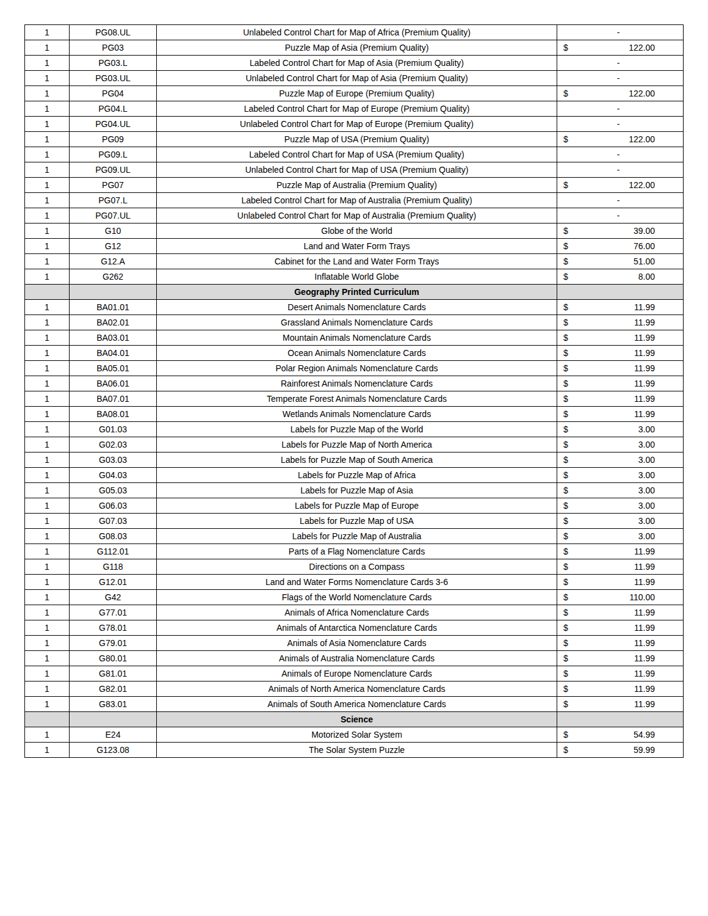| 1 | PG08.UL | Unlabeled Control Chart for Map of Africa (Premium Quality) | - |
| 1 | PG03 | Puzzle Map of Asia (Premium Quality) | $ 122.00 |
| 1 | PG03.L | Labeled Control Chart for Map of Asia (Premium Quality) | - |
| 1 | PG03.UL | Unlabeled Control Chart for Map of Asia (Premium Quality) | - |
| 1 | PG04 | Puzzle Map of Europe (Premium Quality) | $ 122.00 |
| 1 | PG04.L | Labeled Control Chart for Map of Europe (Premium Quality) | - |
| 1 | PG04.UL | Unlabeled Control Chart for Map of Europe (Premium Quality) | - |
| 1 | PG09 | Puzzle Map of USA (Premium Quality) | $ 122.00 |
| 1 | PG09.L | Labeled Control Chart for Map of USA (Premium Quality) | - |
| 1 | PG09.UL | Unlabeled Control Chart for Map of USA (Premium Quality) | - |
| 1 | PG07 | Puzzle Map of Australia (Premium Quality) | $ 122.00 |
| 1 | PG07.L | Labeled Control Chart for Map of Australia (Premium Quality) | - |
| 1 | PG07.UL | Unlabeled Control Chart for Map of Australia (Premium Quality) | - |
| 1 | G10 | Globe of the World | $ 39.00 |
| 1 | G12 | Land and Water Form Trays | $ 76.00 |
| 1 | G12.A | Cabinet for the Land and Water Form Trays | $ 51.00 |
| 1 | G262 | Inflatable World Globe | $ 8.00 |
| | | Geography Printed Curriculum | |
| 1 | BA01.01 | Desert Animals Nomenclature Cards | $ 11.99 |
| 1 | BA02.01 | Grassland Animals Nomenclature Cards | $ 11.99 |
| 1 | BA03.01 | Mountain Animals Nomenclature Cards | $ 11.99 |
| 1 | BA04.01 | Ocean Animals Nomenclature Cards | $ 11.99 |
| 1 | BA05.01 | Polar Region Animals Nomenclature Cards | $ 11.99 |
| 1 | BA06.01 | Rainforest Animals Nomenclature Cards | $ 11.99 |
| 1 | BA07.01 | Temperate Forest Animals Nomenclature Cards | $ 11.99 |
| 1 | BA08.01 | Wetlands Animals Nomenclature Cards | $ 11.99 |
| 1 | G01.03 | Labels for Puzzle Map of the World | $ 3.00 |
| 1 | G02.03 | Labels for Puzzle Map of North America | $ 3.00 |
| 1 | G03.03 | Labels for Puzzle Map of South America | $ 3.00 |
| 1 | G04.03 | Labels for Puzzle Map of Africa | $ 3.00 |
| 1 | G05.03 | Labels for Puzzle Map of Asia | $ 3.00 |
| 1 | G06.03 | Labels for Puzzle Map of Europe | $ 3.00 |
| 1 | G07.03 | Labels for Puzzle Map of USA | $ 3.00 |
| 1 | G08.03 | Labels for Puzzle Map of Australia | $ 3.00 |
| 1 | G112.01 | Parts of a Flag Nomenclature Cards | $ 11.99 |
| 1 | G118 | Directions on a Compass | $ 11.99 |
| 1 | G12.01 | Land and Water Forms Nomenclature Cards 3-6 | $ 11.99 |
| 1 | G42 | Flags of the World Nomenclature Cards | $ 110.00 |
| 1 | G77.01 | Animals of Africa Nomenclature Cards | $ 11.99 |
| 1 | G78.01 | Animals of Antarctica Nomenclature Cards | $ 11.99 |
| 1 | G79.01 | Animals of Asia Nomenclature Cards | $ 11.99 |
| 1 | G80.01 | Animals of Australia Nomenclature Cards | $ 11.99 |
| 1 | G81.01 | Animals of Europe Nomenclature Cards | $ 11.99 |
| 1 | G82.01 | Animals of North America Nomenclature Cards | $ 11.99 |
| 1 | G83.01 | Animals of South America Nomenclature Cards | $ 11.99 |
| | | Science | |
| 1 | E24 | Motorized Solar System | $ 54.99 |
| 1 | G123.08 | The Solar System Puzzle | $ 59.99 |